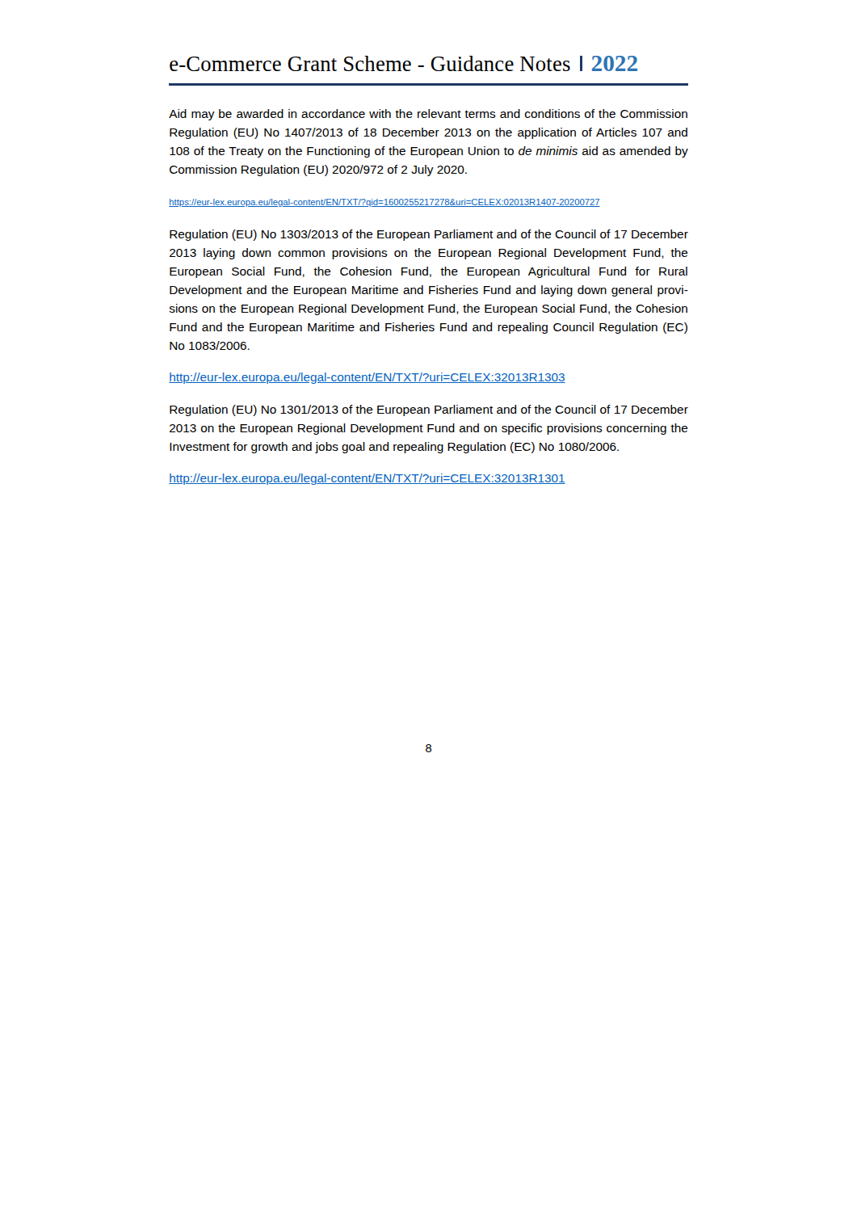e-Commerce Grant Scheme - Guidance Notes 2022
Aid may be awarded in accordance with the relevant terms and conditions of the Commission Regulation (EU) No 1407/2013 of 18 December 2013 on the application of Articles 107 and 108 of the Treaty on the Functioning of the European Union to de minimis aid as amended by Commission Regulation (EU) 2020/972 of 2 July 2020.
https://eur-lex.europa.eu/legal-content/EN/TXT/?qid=1600255217278&uri=CELEX:02013R1407-20200727
Regulation (EU) No 1303/2013 of the European Parliament and of the Council of 17 December 2013 laying down common provisions on the European Regional Development Fund, the European Social Fund, the Cohesion Fund, the European Agricultural Fund for Rural Development and the European Maritime and Fisheries Fund and laying down general provisions on the European Regional Development Fund, the European Social Fund, the Cohesion Fund and the European Maritime and Fisheries Fund and repealing Council Regulation (EC) No 1083/2006.
http://eur-lex.europa.eu/legal-content/EN/TXT/?uri=CELEX:32013R1303
Regulation (EU) No 1301/2013 of the European Parliament and of the Council of 17 December 2013 on the European Regional Development Fund and on specific provisions concerning the Investment for growth and jobs goal and repealing Regulation (EC) No 1080/2006.
http://eur-lex.europa.eu/legal-content/EN/TXT/?uri=CELEX:32013R1301
8